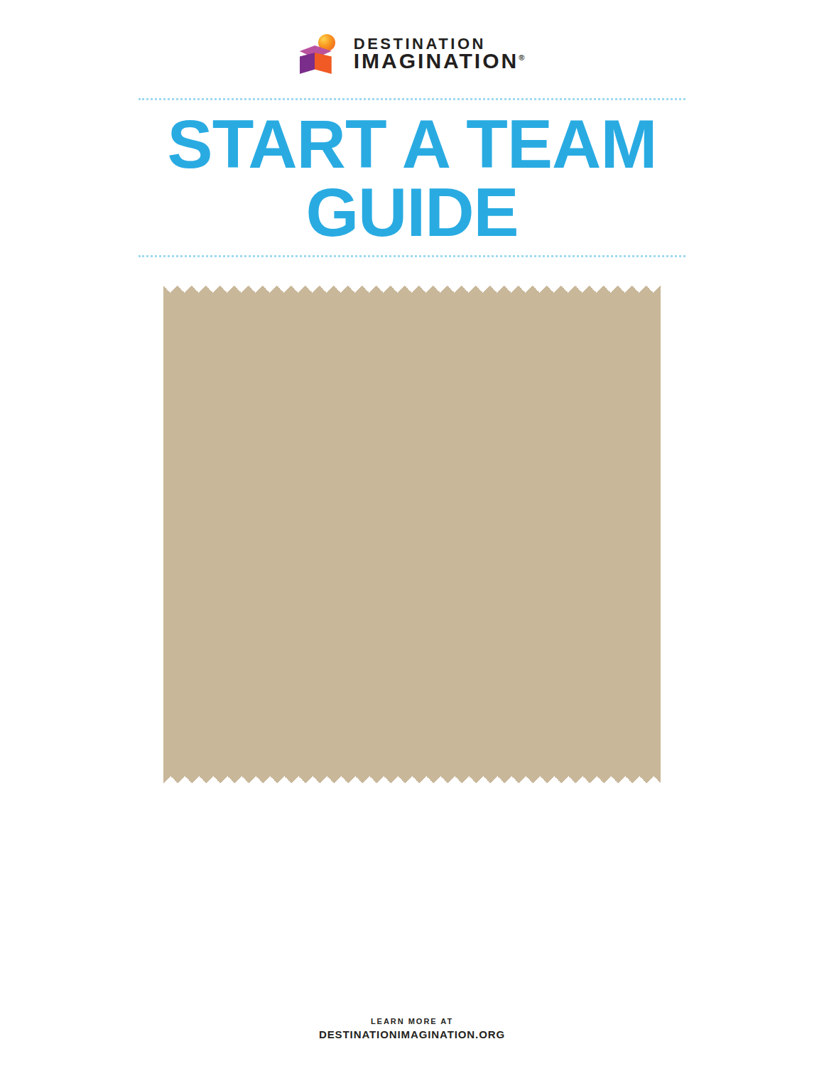DESTINATION IMAGINATION®
Start a Team Guide
Team members collaborate on a structure build using balsa sticks, cardboard and foam board.
Learn more at
DESTINATIONIMAGINATION.ORG